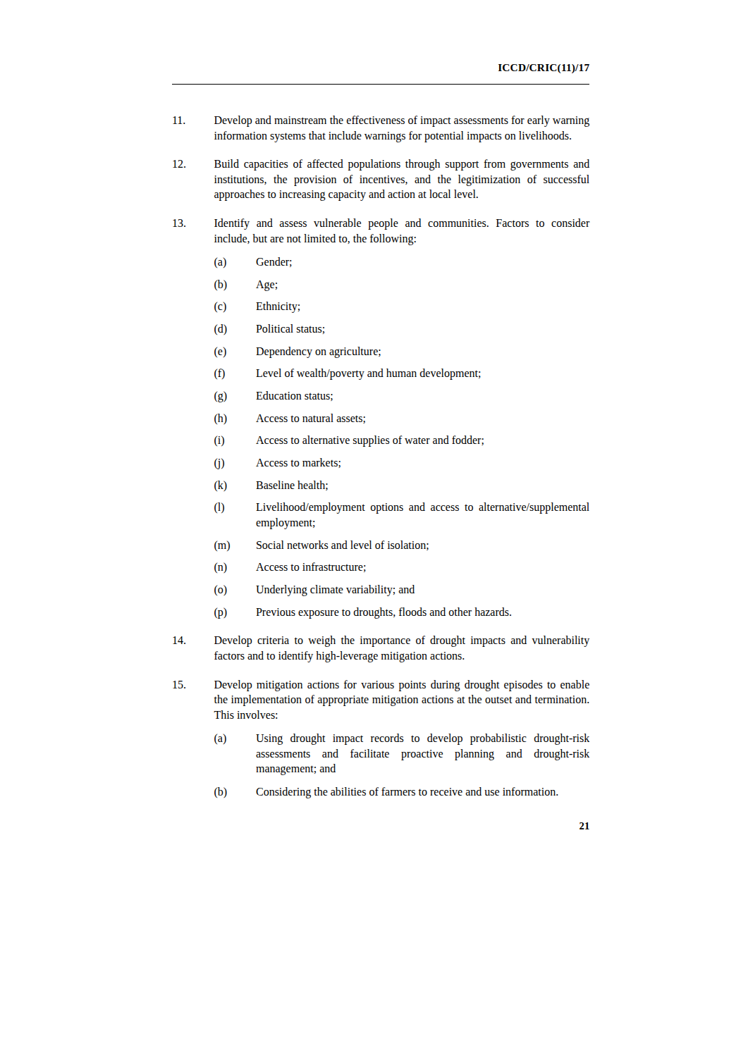ICCD/CRIC(11)/17
11. Develop and mainstream the effectiveness of impact assessments for early warning information systems that include warnings for potential impacts on livelihoods.
12. Build capacities of affected populations through support from governments and institutions, the provision of incentives, and the legitimization of successful approaches to increasing capacity and action at local level.
13. Identify and assess vulnerable people and communities. Factors to consider include, but are not limited to, the following:
(a) Gender;
(b) Age;
(c) Ethnicity;
(d) Political status;
(e) Dependency on agriculture;
(f) Level of wealth/poverty and human development;
(g) Education status;
(h) Access to natural assets;
(i) Access to alternative supplies of water and fodder;
(j) Access to markets;
(k) Baseline health;
(l) Livelihood/employment options and access to alternative/supplemental employment;
(m) Social networks and level of isolation;
(n) Access to infrastructure;
(o) Underlying climate variability; and
(p) Previous exposure to droughts, floods and other hazards.
14. Develop criteria to weigh the importance of drought impacts and vulnerability factors and to identify high-leverage mitigation actions.
15. Develop mitigation actions for various points during drought episodes to enable the implementation of appropriate mitigation actions at the outset and termination. This involves:
(a) Using drought impact records to develop probabilistic drought-risk assessments and facilitate proactive planning and drought-risk management; and
(b) Considering the abilities of farmers to receive and use information.
21